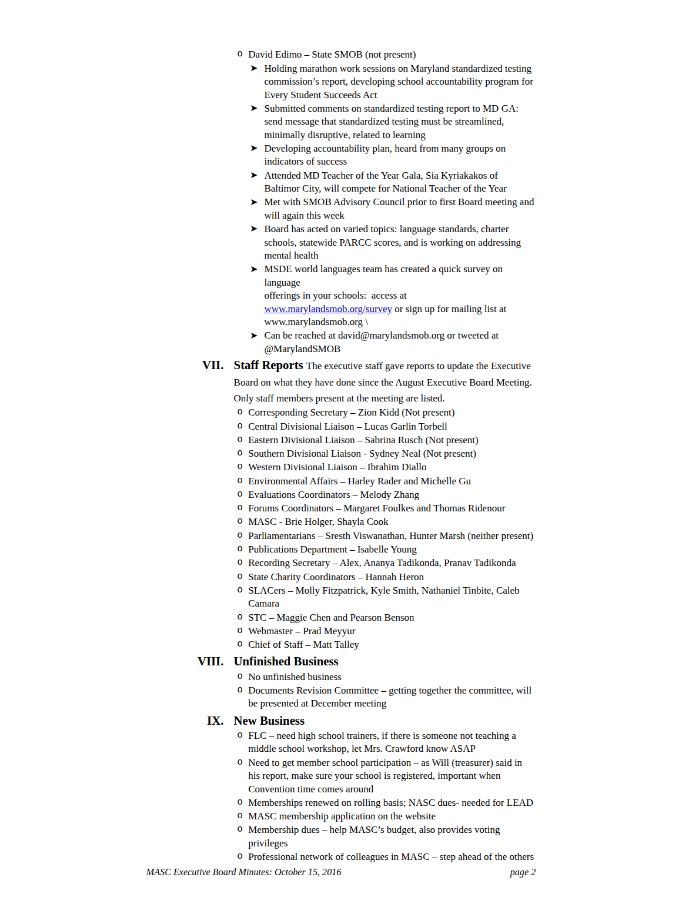David Edimo – State SMOB (not present)
Holding marathon work sessions on Maryland standardized testing commission’s report, developing school accountability program for Every Student Succeeds Act
Submitted comments on standardized testing report to MD GA: send message that standardized testing must be streamlined, minimally disruptive, related to learning
Developing accountability plan, heard from many groups on indicators of success
Attended MD Teacher of the Year Gala, Sia Kyriakakos of Baltimor City, will compete for National Teacher of the Year
Met with SMOB Advisory Council prior to first Board meeting and will again this week
Board has acted on varied topics: language standards, charter
schools, statewide PARCC scores, and is working on addressing mental health
MSDE world languages team has created a quick survey on language
offerings in your schools: access at www.marylandsmob.org/survey or sign up for mailing list at www.marylandsmob.org \
Can be reached at david@marylandsmob.org or tweeted at @MarylandSMOB
VII.
Staff Reports The executive staff gave reports to update the Executive Board on what they have done since the August Executive Board Meeting. Only staff members present at the meeting are listed.
Corresponding Secretary – Zion Kidd (Not present)
Central Divisional Liaison – Lucas Garlin Torbell
Eastern Divisional Liaison – Sabrina Rusch (Not present)
Southern Divisional Liaison - Sydney Neal (Not present)
Western Divisional Liaison – Ibrahim Diallo
Environmental Affairs – Harley Rader and Michelle Gu
Evaluations Coordinators – Melody Zhang
Forums Coordinators – Margaret Foulkes and Thomas Ridenour
MASC - Brie Holger, Shayla Cook
Parliamentarians – Sresth Viswanathan, Hunter Marsh (neither present)
Publications Department – Isabelle Young
Recording Secretary – Alex, Ananya Tadikonda, Pranav Tadikonda
State Charity Coordinators – Hannah Heron
SLACers – Molly Fitzpatrick, Kyle Smith, Nathaniel Tinbite, Caleb Camara
STC – Maggie Chen and Pearson Benson
Webmaster – Prad Meyyur
Chief of Staff – Matt Talley
VIII.
Unfinished Business
No unfinished business
Documents Revision Committee – getting together the committee, will be presented at December meeting
IX.
New Business
FLC – need high school trainers, if there is someone not teaching a middle school workshop, let Mrs. Crawford know ASAP
Need to get member school participation – as Will (treasurer) said in his report, make sure your school is registered, important when Convention time comes around
Memberships renewed on rolling basis; NASC dues- needed for LEAD
MASC membership application on the website
Membership dues – help MASC’s budget, also provides voting privileges
Professional network of colleagues in MASC – step ahead of the others
MASC Executive Board Minutes: October 15, 2016
page 2